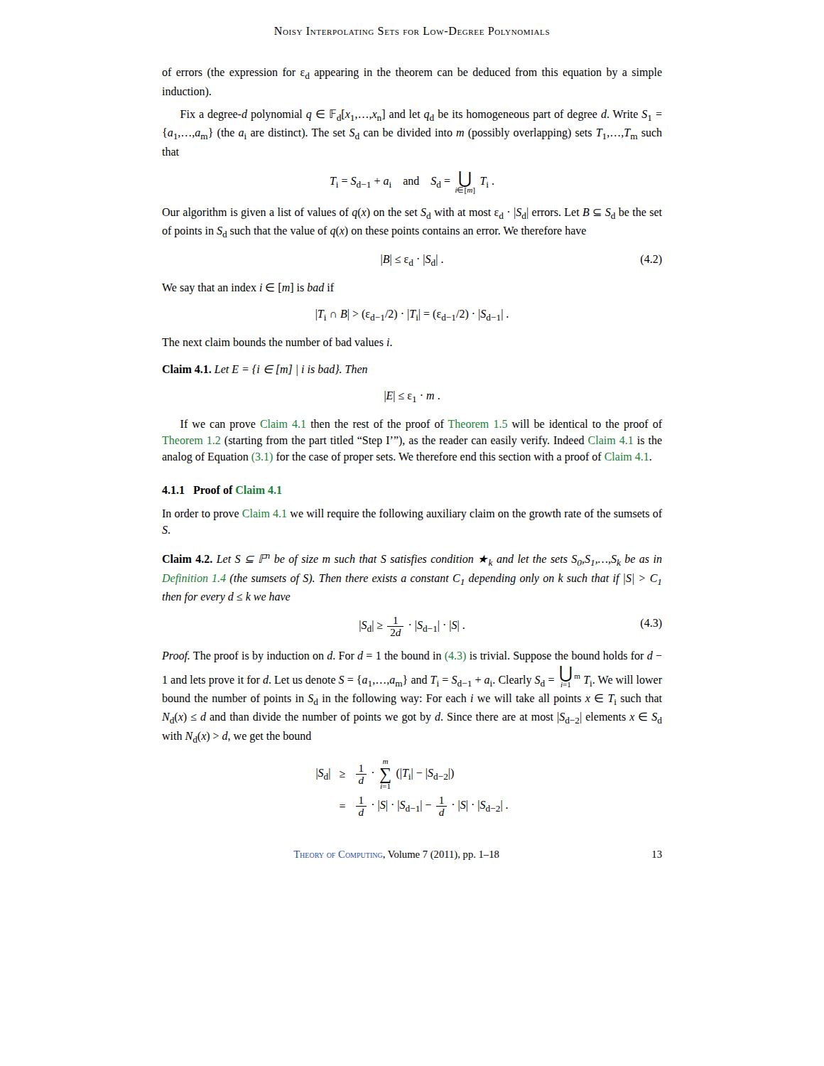Noisy Interpolating Sets for Low-Degree Polynomials
of errors (the expression for εd appearing in the theorem can be deduced from this equation by a simple induction).
Fix a degree-d polynomial q ∈ 𝔽d[x1,…,xn] and let qd be its homogeneous part of degree d. Write S1 = {a1,…,am} (the ai are distinct). The set Sd can be divided into m (possibly overlapping) sets T1,…,Tm such that
Ti = Sd−1 + ai and Sd = ⋃i∈[m] Ti .
Our algorithm is given a list of values of q(x) on the set Sd with at most εd · |Sd| errors. Let B ⊆ Sd be the set of points in Sd such that the value of q(x) on these points contains an error. We therefore have
|B| ≤ εd · |Sd| . (4.2)
We say that an index i ∈ [m] is bad if
|Ti ∩ B| > (εd−1/2) · |Ti| = (εd−1/2) · |Sd−1| .
The next claim bounds the number of bad values i.
Claim 4.1. Let E = {i ∈ [m] | i is bad}. Then
|E| ≤ ε1 · m .
If we can prove Claim 4.1 then the rest of the proof of Theorem 1.5 will be identical to the proof of Theorem 1.2 (starting from the part titled “Step I’”), as the reader can easily verify. Indeed Claim 4.1 is the analog of Equation (3.1) for the case of proper sets. We therefore end this section with a proof of Claim 4.1.
4.1.1 Proof of Claim 4.1
In order to prove Claim 4.1 we will require the following auxiliary claim on the growth rate of the sumsets of S.
Claim 4.2. Let S ⊆ 𝔽n be of size m such that S satisfies condition ★k and let the sets S0,S1,…,Sk be as in Definition 1.4 (the sumsets of S). Then there exists a constant C1 depending only on k such that if |S| > C1 then for every d ≤ k we have
|Sd| ≥ 12d · |Sd−1| · |S| . (4.3)
Proof. The proof is by induction on d. For d = 1 the bound in (4.3) is trivial. Suppose the bound holds for d − 1 and lets prove it for d. Let us denote S = {a1,…,am} and Ti = Sd−1 + ai. Clearly Sd = ⋃i=1m Ti. We will lower bound the number of points in Sd in the following way: For each i we will take all points x ∈ Ti such that Nd(x) ≤ d and than divide the number of points we got by d. Since there are at most |Sd−2| elements x ∈ Sd with Nd(x) > d, we get the bound
| / S d / | ≥ | 1 d · m ∑ i =1 (/ T i / − / S d−2 /) |
| | = | 1 d · / S / · / S d−1 / − 1 d · / S / · / S d−2 / . |
Theory of Computing, Volume 7 (2011), pp. 1–18
13